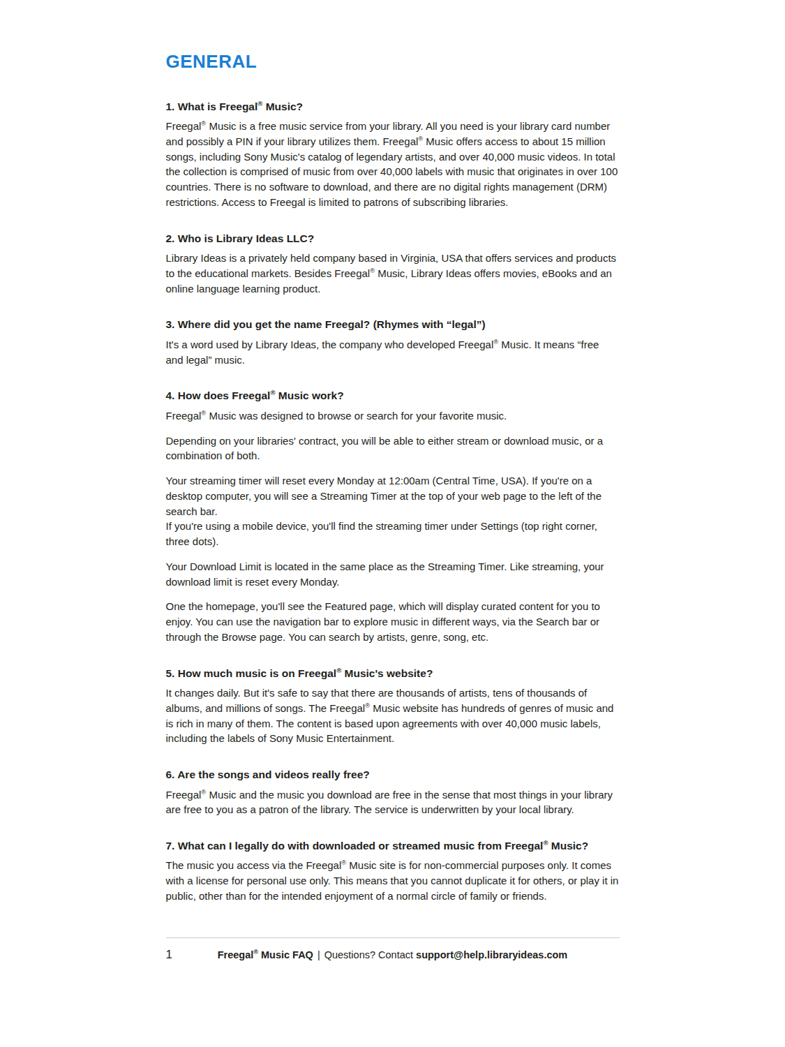GENERAL
1. What is Freegal® Music?
Freegal® Music is a free music service from your library. All you need is your library card number and possibly a PIN if your library utilizes them. Freegal® Music offers access to about 15 million songs, including Sony Music's catalog of legendary artists, and over 40,000 music videos. In total the collection is comprised of music from over 40,000 labels with music that originates in over 100 countries. There is no software to download, and there are no digital rights management (DRM) restrictions. Access to Freegal is limited to patrons of subscribing libraries.
2. Who is Library Ideas LLC?
Library Ideas is a privately held company based in Virginia, USA that offers services and products to the educational markets. Besides Freegal® Music, Library Ideas offers movies, eBooks and an online language learning product.
3. Where did you get the name Freegal? (Rhymes with “legal”)
It's a word used by Library Ideas, the company who developed Freegal® Music. It means “free and legal” music.
4. How does Freegal® Music work?
Freegal® Music was designed to browse or search for your favorite music.
Depending on your libraries' contract, you will be able to either stream or download music, or a combination of both.
Your streaming timer will reset every Monday at 12:00am (Central Time, USA). If you're on a desktop computer, you will see a Streaming Timer at the top of your web page to the left of the search bar.
If you're using a mobile device, you'll find the streaming timer under Settings (top right corner, three dots).
Your Download Limit is located in the same place as the Streaming Timer. Like streaming, your download limit is reset every Monday.
One the homepage, you'll see the Featured page, which will display curated content for you to enjoy. You can use the navigation bar to explore music in different ways, via the Search bar or through the Browse page. You can search by artists, genre, song, etc.
5. How much music is on Freegal® Music's website?
It changes daily. But it's safe to say that there are thousands of artists, tens of thousands of albums, and millions of songs. The Freegal® Music website has hundreds of genres of music and is rich in many of them. The content is based upon agreements with over 40,000 music labels, including the labels of Sony Music Entertainment.
6. Are the songs and videos really free?
Freegal® Music and the music you download are free in the sense that most things in your library are free to you as a patron of the library. The service is underwritten by your local library.
7. What can I legally do with downloaded or streamed music from Freegal® Music?
The music you access via the Freegal® Music site is for non-commercial purposes only. It comes with a license for personal use only. This means that you cannot duplicate it for others, or play it in public, other than for the intended enjoyment of a normal circle of family or friends.
1
Freegal® Music FAQ|Questions? Contact support@help.libraryideas.com